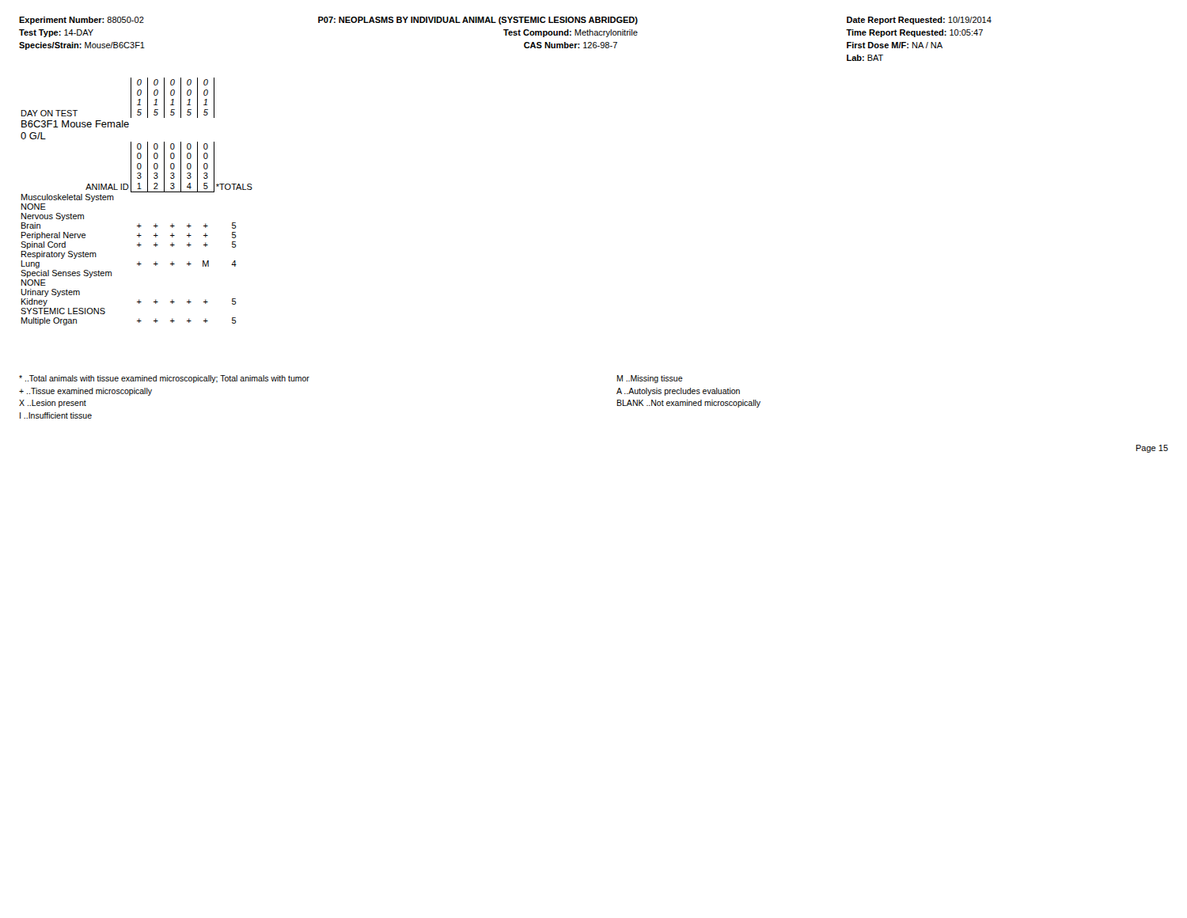Experiment Number: 88050-02
Test Type: 14-DAY
Species/Strain: Mouse/B6C3F1
P07: NEOPLASMS BY INDIVIDUAL ANIMAL (SYSTEMIC LESIONS ABRIDGED)
Test Compound: Methacrylonitrile
CAS Number: 126-98-7
Date Report Requested: 10/19/2014
Time Report Requested: 10:05:47
First Dose M/F: NA / NA
Lab: BAT
| DAY ON TEST | 0 0 1 5 | 0 0 1 5 | 0 0 1 5 | 0 0 1 5 | 0 0 1 5 | |
| B6C3F1 Mouse Female 0 G/L | | |
| ANIMAL ID | 0 0 0 3 1 | 0 0 0 3 2 | 0 0 0 3 3 | 0 0 0 3 4 | 0 0 0 3 5 | *TOTALS |
| Musculoskeletal System |
| NONE |
| Nervous System |
| Brain | + | + | + | + | + | 5 |
| Peripheral Nerve | + | + | + | + | + | 5 |
| Spinal Cord | + | + | + | + | + | 5 |
| Respiratory System |
| Lung | + | + | + | + | M | 4 |
| Special Senses System |
| NONE |
| Urinary System |
| Kidney | + | + | + | + | + | 5 |
| SYSTEMIC LESIONS |
| Multiple Organ | + | + | + | + | + | 5 |
* ..Total animals with tissue examined microscopically; Total animals with tumor
+ ..Tissue examined microscopically
X ..Lesion present
I ..Insufficient tissue
M ..Missing tissue
A ..Autolysis precludes evaluation
BLANK ..Not examined microscopically
Page 15